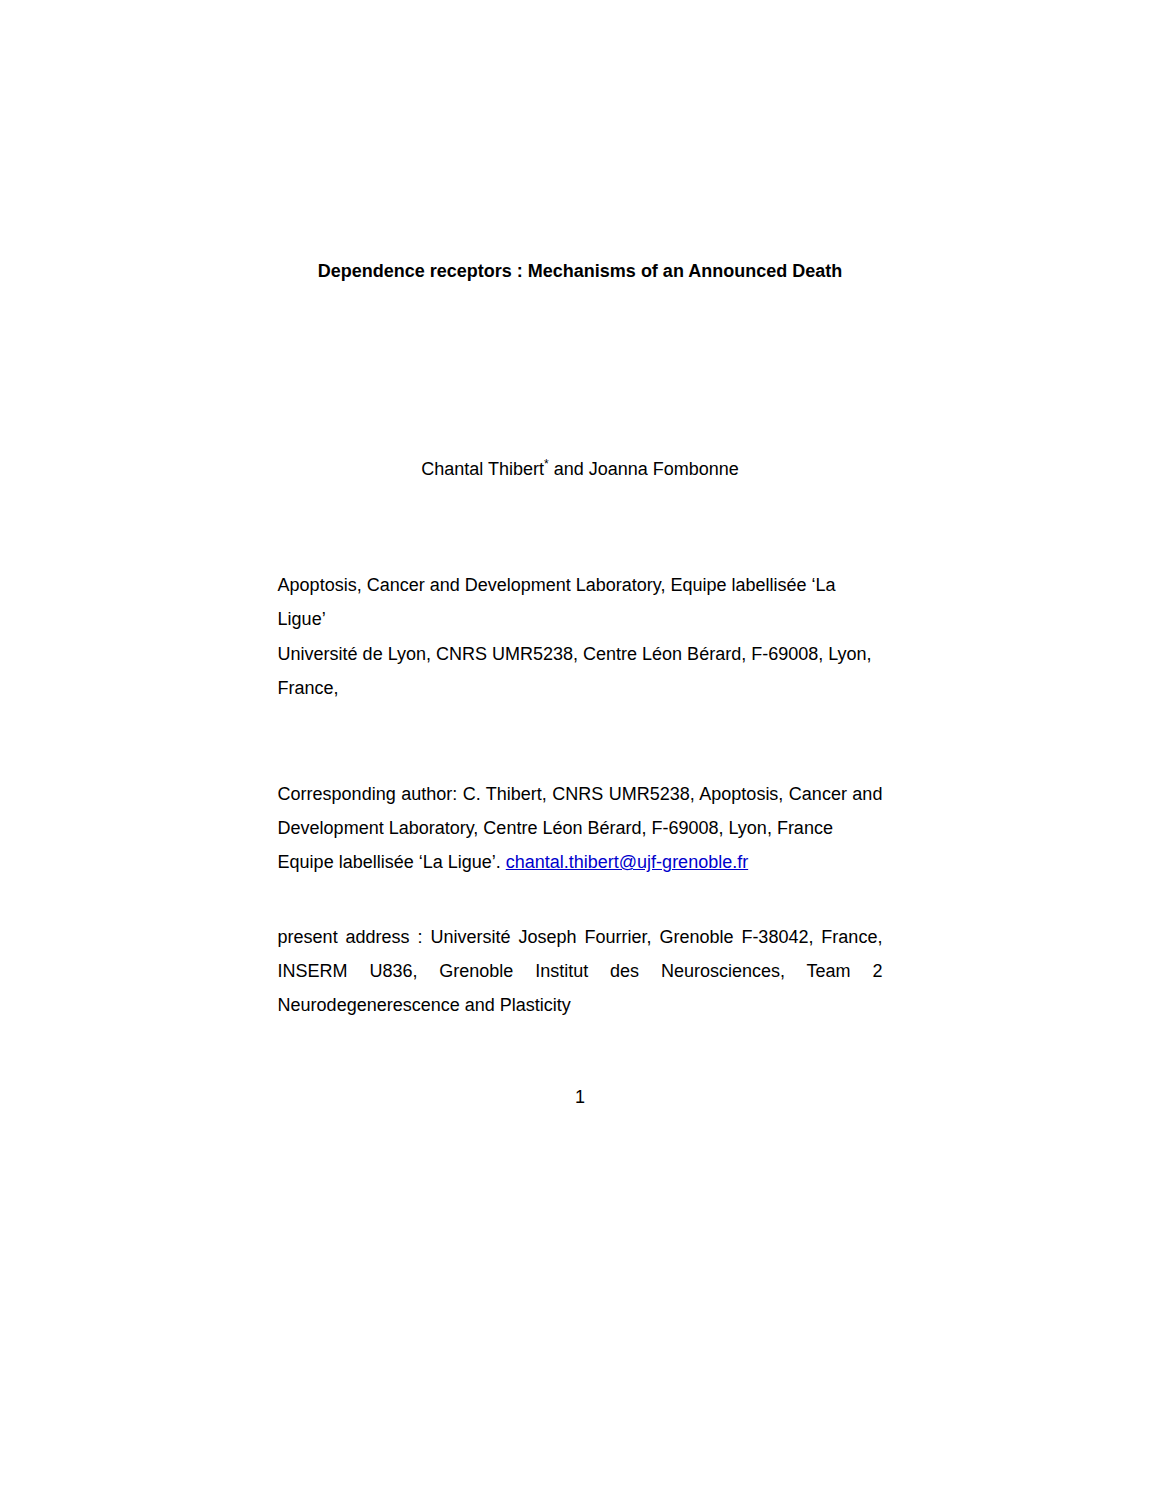Dependence receptors : Mechanisms of an Announced Death
Chantal Thibert* and Joanna Fombonne
Apoptosis, Cancer and Development Laboratory, Equipe labellisée ‘La Ligue’
Université de Lyon, CNRS UMR5238, Centre Léon Bérard, F-69008, Lyon, France,
Corresponding author: C. Thibert, CNRS UMR5238, Apoptosis, Cancer and Development Laboratory, Centre Léon Bérard, F-69008, Lyon, France
Equipe labellisée ‘La Ligue’. chantal.thibert@ujf-grenoble.fr
present address : Université Joseph Fourrier, Grenoble F-38042, France, INSERM U836, Grenoble Institut des Neurosciences, Team 2 Neurodegenerescence and Plasticity
1